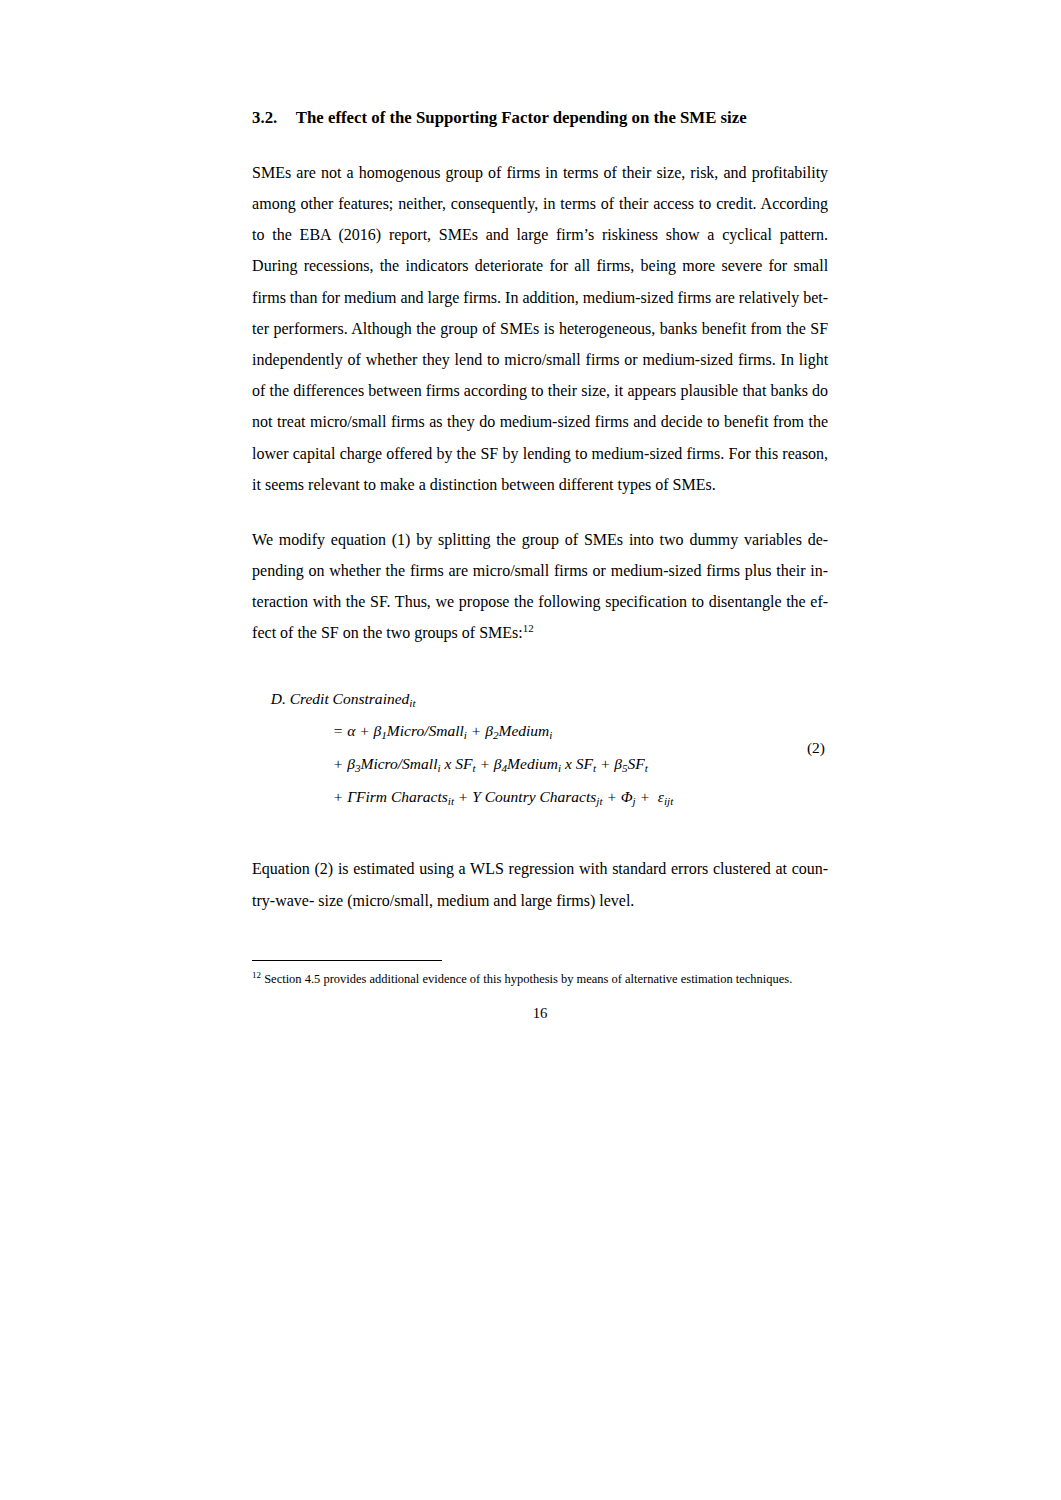3.2. The effect of the Supporting Factor depending on the SME size
SMEs are not a homogenous group of firms in terms of their size, risk, and profitability among other features; neither, consequently, in terms of their access to credit. According to the EBA (2016) report, SMEs and large firm’s riskiness show a cyclical pattern. During recessions, the indicators deteriorate for all firms, being more severe for small firms than for medium and large firms. In addition, medium-sized firms are relatively better performers. Although the group of SMEs is heterogeneous, banks benefit from the SF independently of whether they lend to micro/small firms or medium-sized firms. In light of the differences between firms according to their size, it appears plausible that banks do not treat micro/small firms as they do medium-sized firms and decide to benefit from the lower capital charge offered by the SF by lending to medium-sized firms. For this reason, it seems relevant to make a distinction between different types of SMEs.
We modify equation (1) by splitting the group of SMEs into two dummy variables depending on whether the firms are micro/small firms or medium-sized firms plus their interaction with the SF. Thus, we propose the following specification to disentangle the effect of the SF on the two groups of SMEs:12
D. Credit Constrainedit
= α + β1Micro/Smalli + β2Mediumi
+ β3Micro/Smalli x SFt + β4Mediumi x SFt + β5SFt
+ ΓFirm Charactsit + Y Country Charactsjt + Φj + εijt
(2)
Equation (2) is estimated using a WLS regression with standard errors clustered at country-wave- size (micro/small, medium and large firms) level.
12 Section 4.5 provides additional evidence of this hypothesis by means of alternative estimation techniques.
16